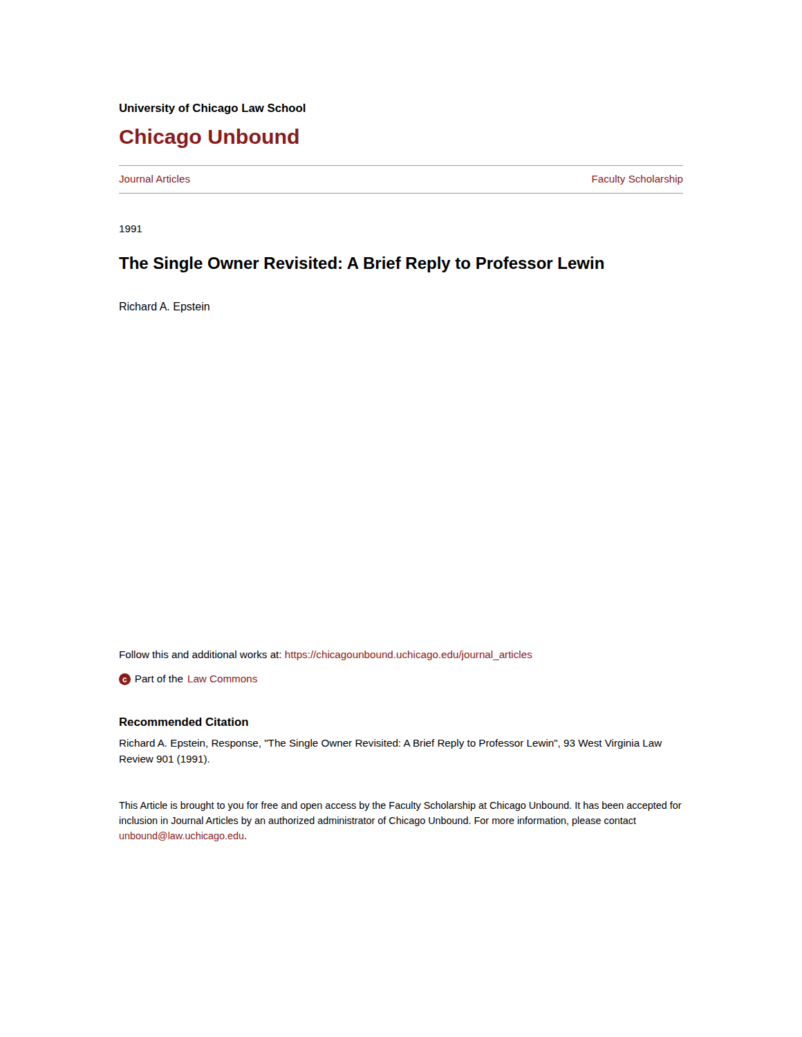University of Chicago Law School
Chicago Unbound
Journal Articles Faculty Scholarship
1991
The Single Owner Revisited: A Brief Reply to Professor Lewin
Richard A. Epstein
Follow this and additional works at: https://chicagounbound.uchicago.edu/journal_articles
Part of the Law Commons
Recommended Citation
Richard A. Epstein, Response, "The Single Owner Revisited: A Brief Reply to Professor Lewin", 93 West Virginia Law Review 901 (1991).
This Article is brought to you for free and open access by the Faculty Scholarship at Chicago Unbound. It has been accepted for inclusion in Journal Articles by an authorized administrator of Chicago Unbound. For more information, please contact unbound@law.uchicago.edu.